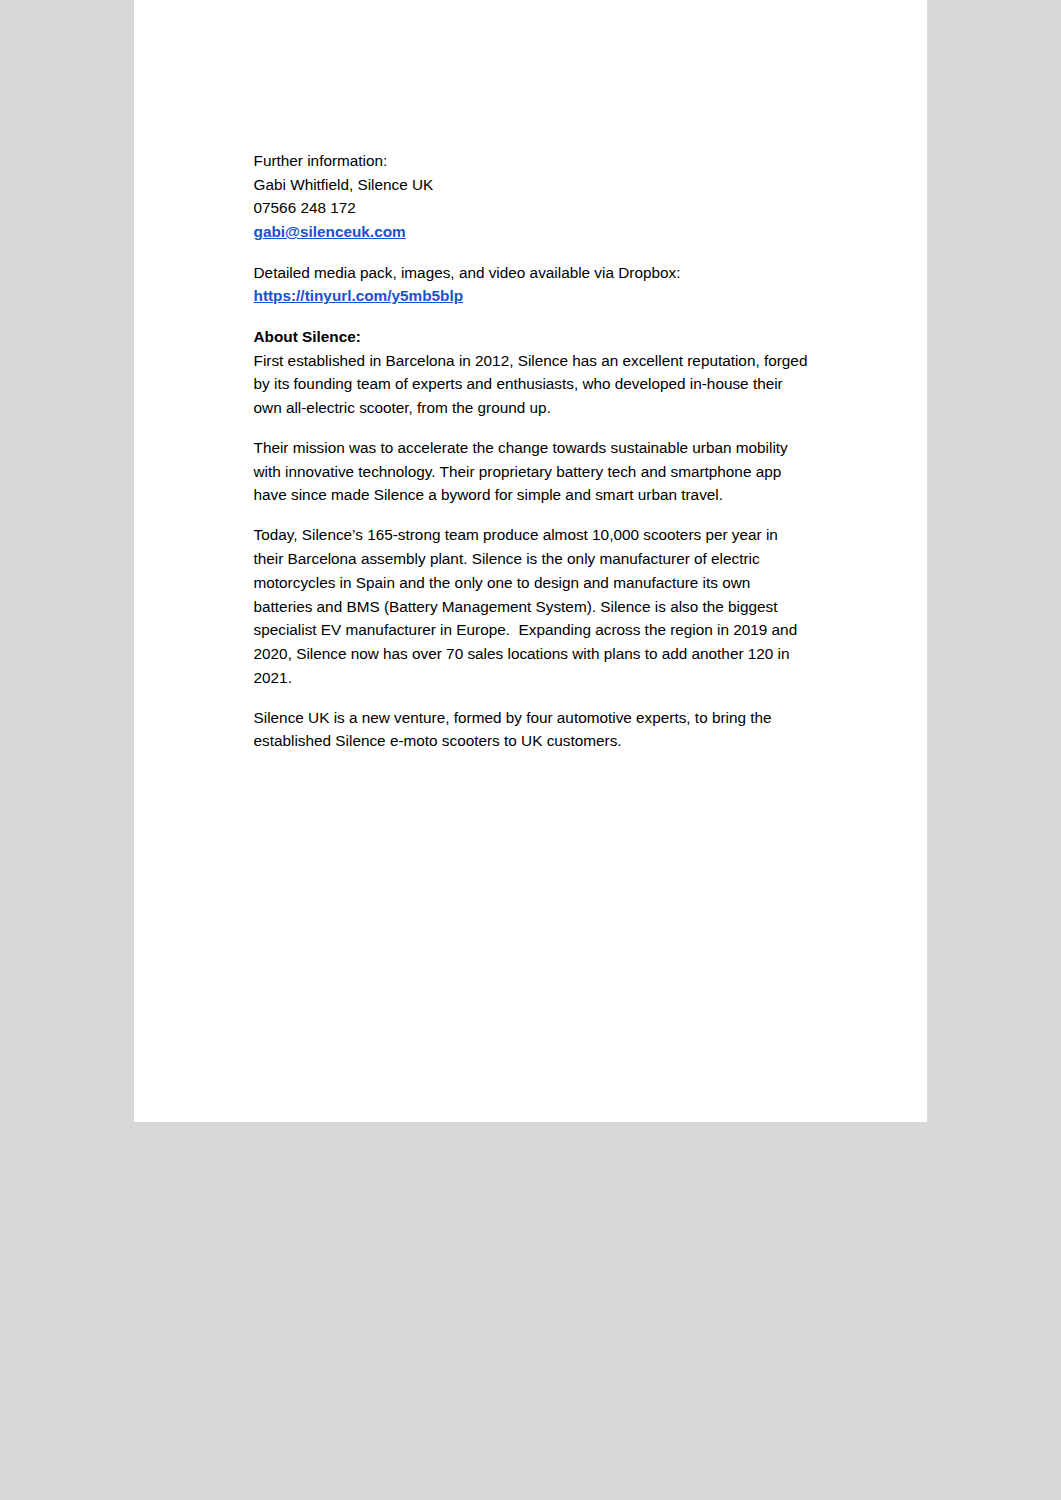Further information:
Gabi Whitfield, Silence UK
07566 248 172
gabi@silenceuk.com
Detailed media pack, images, and video available via Dropbox:
https://tinyurl.com/y5mb5blp
About Silence:
First established in Barcelona in 2012, Silence has an excellent reputation, forged by its founding team of experts and enthusiasts, who developed in-house their own all-electric scooter, from the ground up.
Their mission was to accelerate the change towards sustainable urban mobility with innovative technology. Their proprietary battery tech and smartphone app have since made Silence a byword for simple and smart urban travel.
Today, Silence’s 165-strong team produce almost 10,000 scooters per year in their Barcelona assembly plant. Silence is the only manufacturer of electric motorcycles in Spain and the only one to design and manufacture its own batteries and BMS (Battery Management System). Silence is also the biggest specialist EV manufacturer in Europe. Expanding across the region in 2019 and 2020, Silence now has over 70 sales locations with plans to add another 120 in 2021.
Silence UK is a new venture, formed by four automotive experts, to bring the established Silence e-moto scooters to UK customers.